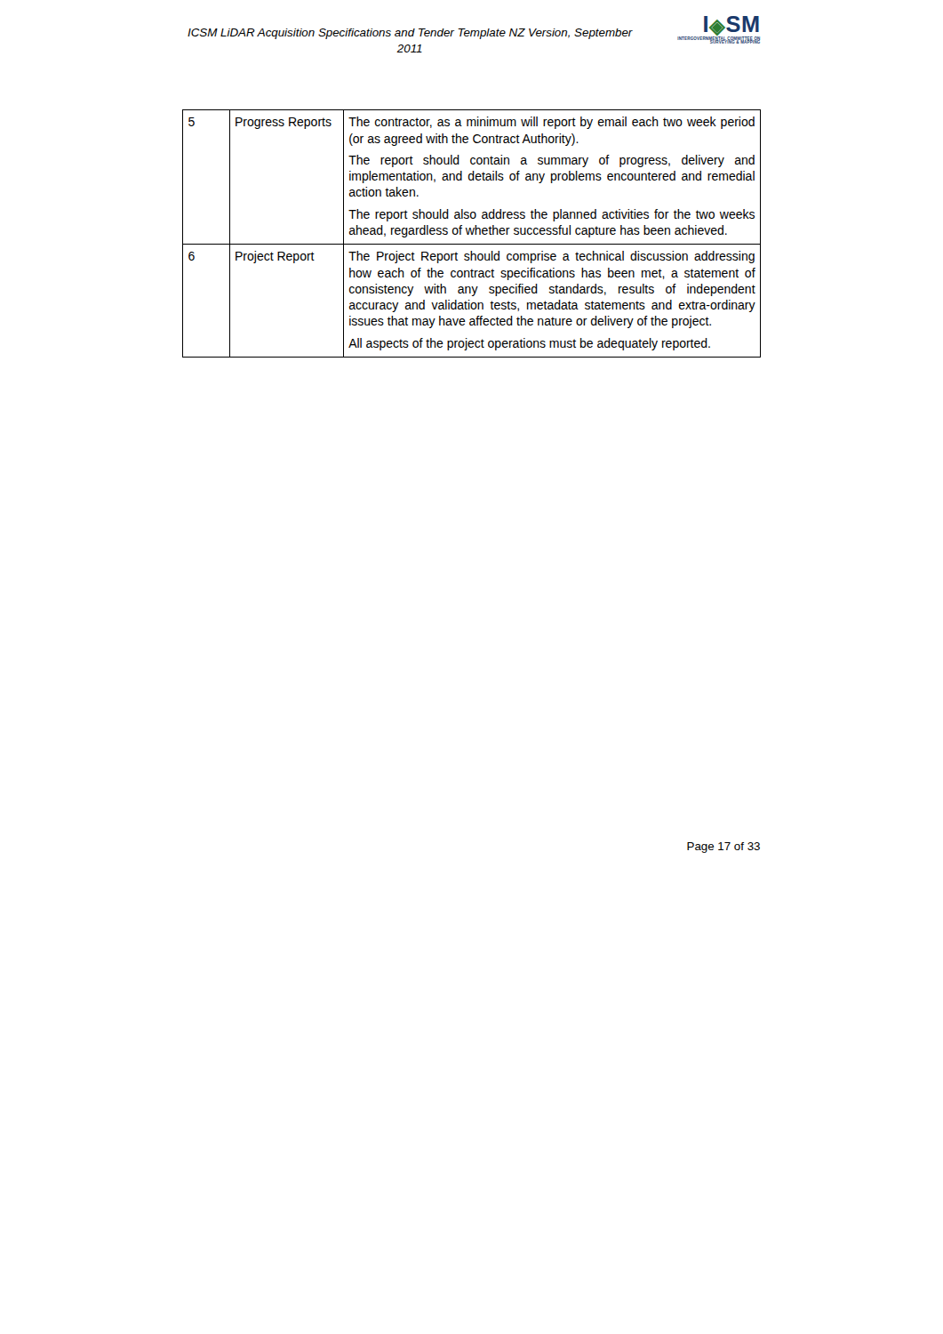ICSM LiDAR Acquisition Specifications and Tender Template NZ Version, September 2011
I◈SM
INTERGOVERNMENTAL COMMITTEE ON
SURVEYING & MAPPING
| 5 | Progress Reports | The contractor, as a minimum will report by email each two week period (or as agreed with the Contract Authority). The report should contain a summary of progress, delivery and implementation, and details of any problems encountered and remedial action taken. The report should also address the planned activities for the two weeks ahead, regardless of whether successful capture has been achieved. |
| 6 | Project Report | The Project Report should comprise a technical discussion addressing how each of the contract specifications has been met, a statement of consistency with any specified standards, results of independent accuracy and validation tests, metadata statements and extra-ordinary issues that may have affected the nature or delivery of the project. All aspects of the project operations must be adequately reported. |
Page 17 of 33